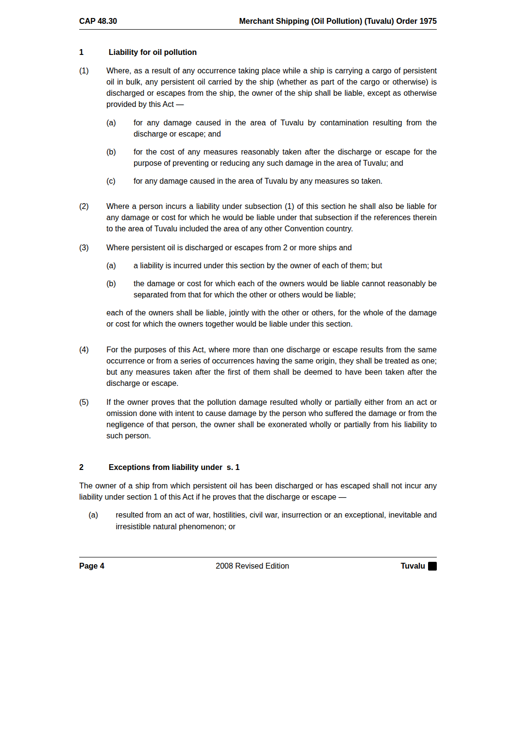CAP 48.30
Merchant Shipping (Oil Pollution) (Tuvalu) Order 1975
1 Liability for oil pollution
(1)
Where, as a result of any occurrence taking place while a ship is carrying a cargo of persistent oil in bulk, any persistent oil carried by the ship (whether as part of the cargo or otherwise) is discharged or escapes from the ship, the owner of the ship shall be liable, except as otherwise provided by this Act —
(a)
for any damage caused in the area of Tuvalu by contamination resulting from the discharge or escape; and
(b)
for the cost of any measures reasonably taken after the discharge or escape for the purpose of preventing or reducing any such damage in the area of Tuvalu; and
(c)
for any damage caused in the area of Tuvalu by any measures so taken.
(2)
Where a person incurs a liability under subsection (1) of this section he shall also be liable for any damage or cost for which he would be liable under that subsection if the references therein to the area of Tuvalu included the area of any other Convention country.
(3)
Where persistent oil is discharged or escapes from 2 or more ships and
(a)
a liability is incurred under this section by the owner of each of them; but
(b)
the damage or cost for which each of the owners would be liable cannot reasonably be separated from that for which the other or others would be liable;
each of the owners shall be liable, jointly with the other or others, for the whole of the damage or cost for which the owners together would be liable under this section.
(4)
For the purposes of this Act, where more than one discharge or escape results from the same occurrence or from a series of occurrences having the same origin, they shall be treated as one; but any measures taken after the first of them shall be deemed to have been taken after the discharge or escape.
(5)
If the owner proves that the pollution damage resulted wholly or partially either from an act or omission done with intent to cause damage by the person who suffered the damage or from the negligence of that person, the owner shall be exonerated wholly or partially from his liability to such person.
2 Exceptions from liability under s. 1
The owner of a ship from which persistent oil has been discharged or has escaped shall not incur any liability under section 1 of this Act if he proves that the discharge or escape —
(a)
resulted from an act of war, hostilities, civil war, insurrection or an exceptional, inevitable and irresistible natural phenomenon; or
Page 4
2008 Revised Edition
Tuvalu